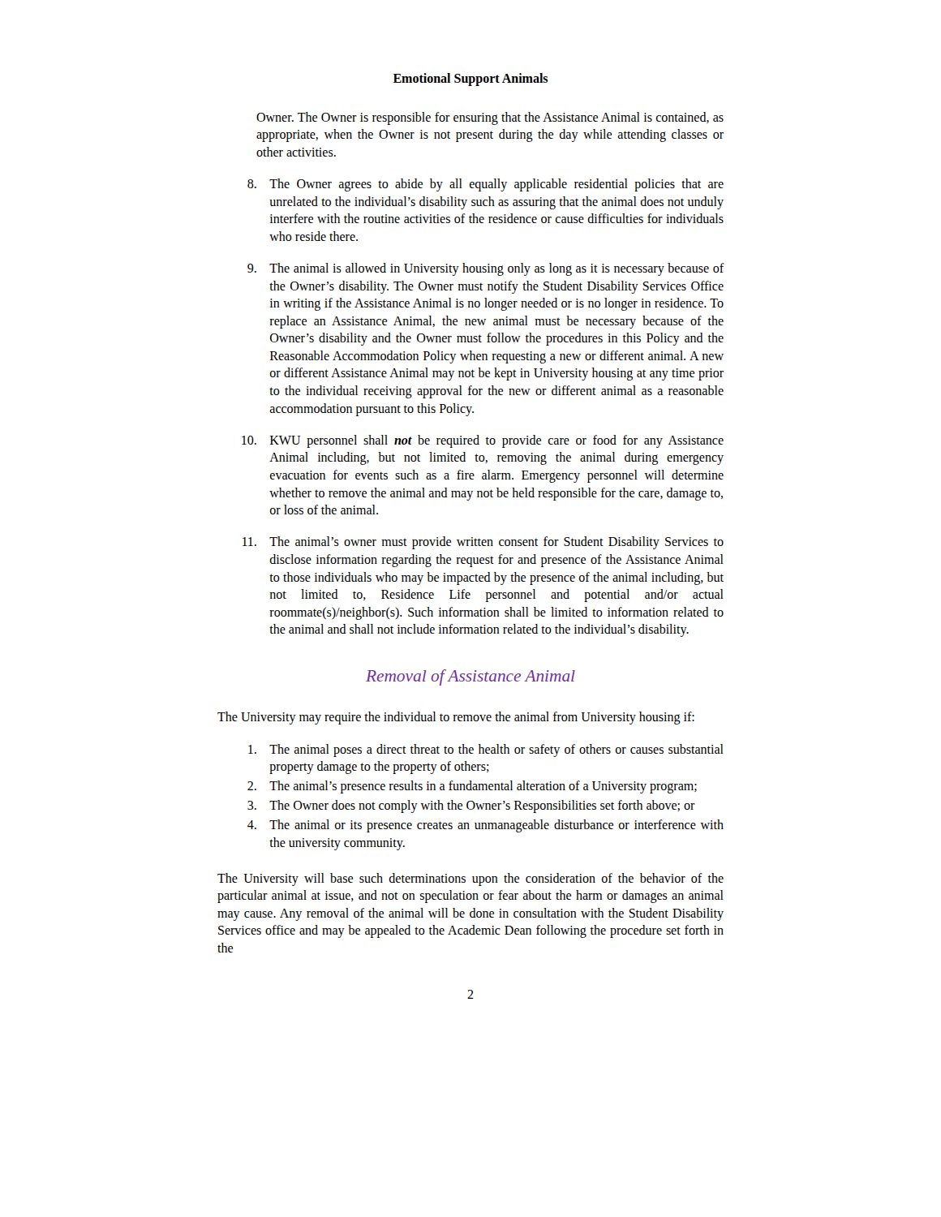Emotional Support Animals
Owner. The Owner is responsible for ensuring that the Assistance Animal is contained, as appropriate, when the Owner is not present during the day while attending classes or other activities.
The Owner agrees to abide by all equally applicable residential policies that are unrelated to the individual’s disability such as assuring that the animal does not unduly interfere with the routine activities of the residence or cause difficulties for individuals who reside there.
The animal is allowed in University housing only as long as it is necessary because of the Owner’s disability. The Owner must notify the Student Disability Services Office in writing if the Assistance Animal is no longer needed or is no longer in residence. To replace an Assistance Animal, the new animal must be necessary because of the Owner’s disability and the Owner must follow the procedures in this Policy and the Reasonable Accommodation Policy when requesting a new or different animal. A new or different Assistance Animal may not be kept in University housing at any time prior to the individual receiving approval for the new or different animal as a reasonable accommodation pursuant to this Policy.
KWU personnel shall not be required to provide care or food for any Assistance Animal including, but not limited to, removing the animal during emergency evacuation for events such as a fire alarm. Emergency personnel will determine whether to remove the animal and may not be held responsible for the care, damage to, or loss of the animal.
The animal’s owner must provide written consent for Student Disability Services to disclose information regarding the request for and presence of the Assistance Animal to those individuals who may be impacted by the presence of the animal including, but not limited to, Residence Life personnel and potential and/or actual roommate(s)/neighbor(s). Such information shall be limited to information related to the animal and shall not include information related to the individual’s disability.
Removal of Assistance Animal
The University may require the individual to remove the animal from University housing if:
The animal poses a direct threat to the health or safety of others or causes substantial property damage to the property of others;
The animal’s presence results in a fundamental alteration of a University program;
The Owner does not comply with the Owner’s Responsibilities set forth above; or
The animal or its presence creates an unmanageable disturbance or interference with the university community.
The University will base such determinations upon the consideration of the behavior of the particular animal at issue, and not on speculation or fear about the harm or damages an animal may cause. Any removal of the animal will be done in consultation with the Student Disability Services office and may be appealed to the Academic Dean following the procedure set forth in the
2